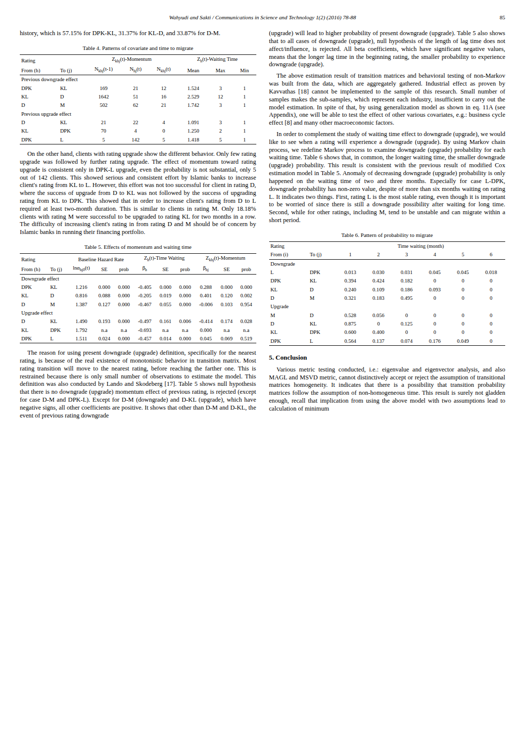Wahyudi and Sakti / Communications in Science and Technology 1(2) (2016) 78-88 85
history, which is 57.15% for DPK-KL, 31.37% for KL-D, and 33.87% for D-M.
Table 4. Patterns of covariate and time to migrate
| Rating | Z khj (t)-Momentum | Z h (t)-Waiting Time |
| --- | --- | --- |
| From (h) | To (j) | N khj (t-1) | N hj (t) | N khj (t) | Mean | Max | Min |
| Previous downgrade effect |
| DPK | KL | 169 | 21 | 12 | 1.524 | 3 | 1 |
| KL | D | 1642 | 51 | 16 | 2.529 | 12 | 1 |
| D | M | 502 | 62 | 21 | 1.742 | 3 | 1 |
| Previous upgrade effect |
| D | KL | 21 | 22 | 4 | 1.091 | 3 | 1 |
| KL | DPK | 70 | 4 | 0 | 1.250 | 2 | 1 |
| DPK | L | 5 | 142 | 5 | 1.418 | 5 | 1 |
On the other hand, clients with rating upgrade show the different behavior. Only few rating upgrade was followed by further rating upgrade. The effect of momentum toward rating upgrade is consistent only in DPK-L upgrade, even the probability is not substantial, only 5 out of 142 clients. This showed serious and consistent effort by Islamic banks to increase client's rating from KL to L. However, this effort was not too successful for client in rating D, where the success of upgrade from D to KL was not followed by the success of upgrading rating from KL to DPK. This showed that in order to increase client's rating from D to L required at least two-month duration. This is similar to clients in rating M. Only 18.18% clients with rating M were successful to be upgraded to rating KL for two months in a row. The difficulty of increasing client's rating in from rating D and M should be of concern by Islamic banks in running their financing portfolio.
Table 5. Effects of momentum and waiting time
| Rating | Baseline Hazard Rate | Z h (t)-Time Waiting | Z khj (t)-Momentum |
| --- | --- | --- | --- |
| From (h) | To (j) | lnα hj0 (t) | SE | prob | β h | SE | prob | β hj | SE | prob |
| Downgrade effect |
| DPK | KL | 1.216 | 0.000 | 0.000 | -0.405 | 0.000 | 0.000 | 0.288 | 0.000 | 0.000 |
| KL | D | 0.816 | 0.088 | 0.000 | -0.205 | 0.019 | 0.000 | 0.401 | 0.120 | 0.002 |
| D | M | 1.387 | 0.127 | 0.000 | -0.467 | 0.055 | 0.000 | -0.006 | 0.103 | 0.954 |
| Upgrade effect |
| D | KL | 1.490 | 0.193 | 0.000 | -0.497 | 0.161 | 0.006 | -0.414 | 0.174 | 0.028 |
| KL | DPK | 1.792 | n.a | n.a | -0.693 | n.a | n.a | 0.000 | n.a | n.a |
| DPK | L | 1.511 | 0.024 | 0.000 | -0.457 | 0.014 | 0.000 | 0.045 | 0.069 | 0.519 |
The reason for using present downgrade (upgrade) definition, specifically for the nearest rating, is because of the real existence of monotonistic behavior in transition matrix. Most rating transition will move to the nearest rating, before reaching the farther one. This is restrained because there is only small number of observations to estimate the model. This definition was also conducted by Lando and Skodeberg [17]. Table 5 shows null hypothesis that there is no downgrade (upgrade) momentum effect of previous rating, is rejected (except for case D-M and DPK-L). Except for D-M (downgrade) and D-KL (upgrade), which have negative signs, all other coefficients are positive. It shows that other than D-M and D-KL, the event of previous rating downgrade
(upgrade) will lead to higher probability of present downgrade (upgrade). Table 5 also shows that to all cases of downgrade (upgrade), null hypothesis of the length of lag time does not affect/influence, is rejected. All beta coefficients, which have significant negative values, means that the longer lag time in the beginning rating, the smaller probability to experience downgrade (upgrade).
The above estimation result of transition matrices and behavioral testing of non-Markov was built from the data, which are aggregately gathered. Industrial effect as proven by Kavvathas [18] cannot be implemented to the sample of this research. Small number of samples makes the sub-samples, which represent each industry, insufficient to carry out the model estimation. In spite of that, by using generalization model as shown in eq. 11A (see Appendix), one will be able to test the effect of other various covariates, e.g.: business cycle effect [8] and many other macroeconomic factors.
In order to complement the study of waiting time effect to downgrade (upgrade), we would like to see when a rating will experience a downgrade (upgrade). By using Markov chain process, we redefine Markov process to examine downgrade (upgrade) probability for each waiting time. Table 6 shows that, in common, the longer waiting time, the smaller downgrade (upgrade) probability. This result is consistent with the previous result of modified Cox estimation model in Table 5. Anomaly of decreasing downgrade (upgrade) probability is only happened on the waiting time of two and three months. Especially for case L-DPK, downgrade probability has non-zero value, despite of more than six months waiting on rating L. It indicates two things. First, rating L is the most stable rating, even though it is important to be worried of since there is still a downgrade possibility after waiting for long time. Second, while for other ratings, including M, tend to be unstable and can migrate within a short period.
Table 6. Pattern of probability to migrate
| Rating | Time waiting (month) |
| --- | --- |
| From (i) | To (j) | 1 | 2 | 3 | 4 | 5 | 6 |
| Downgrade |
| L | DPK | 0.013 | 0.030 | 0.031 | 0.045 | 0.045 | 0.018 |
| DPK | KL | 0.394 | 0.424 | 0.182 | 0 | 0 | 0 |
| KL | D | 0.240 | 0.109 | 0.186 | 0.093 | 0 | 0 |
| D | M | 0.321 | 0.183 | 0.495 | 0 | 0 | 0 |
| Upgrade |
| M | D | 0.528 | 0.056 | 0 | 0 | 0 | 0 |
| D | KL | 0.875 | 0 | 0.125 | 0 | 0 | 0 |
| KL | DPK | 0.600 | 0.400 | 0 | 0 | 0 | 0 |
| DPK | L | 0.564 | 0.137 | 0.074 | 0.176 | 0.049 | 0 |
5. Conclusion
Various metric testing conducted, i.e.: eigenvalue and eigenvector analysis, and also MAGL and MSVD metric, cannot distinctively accept or reject the assumption of transitional matrices homogeneity. It indicates that there is a possibility that transition probability matrices follow the assumption of non-homogeneous time. This result is surely not gladden enough, recall that implication from using the above model with two assumptions lead to calculation of minimum